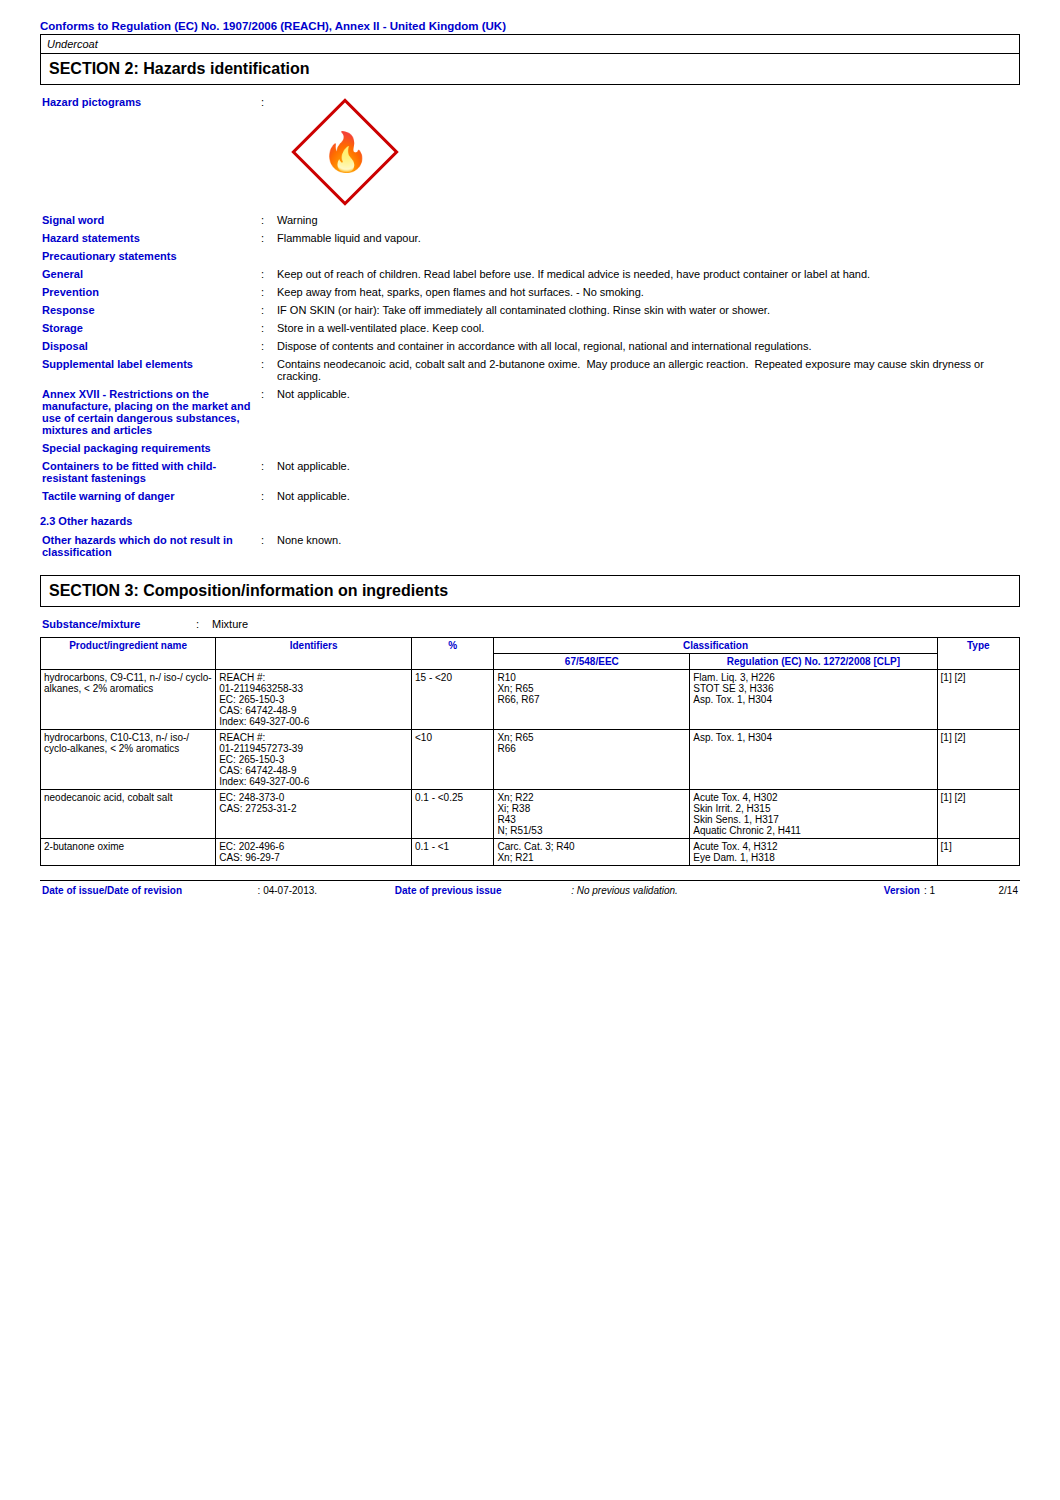Conforms to Regulation (EC) No. 1907/2006 (REACH), Annex II - United Kingdom (UK)
Undercoat
SECTION 2: Hazards identification
| Hazard pictograms | : | 🔥 |
| Signal word | : | Warning |
| Hazard statements | : | Flammable liquid and vapour. |
| Precautionary statements | | |
| General | : | Keep out of reach of children. Read label before use. If medical advice is needed, have product container or label at hand. |
| Prevention | : | Keep away from heat, sparks, open flames and hot surfaces. - No smoking. |
| Response | : | IF ON SKIN (or hair): Take off immediately all contaminated clothing. Rinse skin with water or shower. |
| Storage | : | Store in a well-ventilated place. Keep cool. |
| Disposal | : | Dispose of contents and container in accordance with all local, regional, national and international regulations. |
| Supplemental label elements | : | Contains neodecanoic acid, cobalt salt and 2-butanone oxime. May produce an allergic reaction. Repeated exposure may cause skin dryness or cracking. |
| Annex XVII - Restrictions on the manufacture, placing on the market and use of certain dangerous substances, mixtures and articles | : | Not applicable. |
| Special packaging requirements | | |
| Containers to be fitted with child-resistant fastenings | : | Not applicable. |
| Tactile warning of danger | : | Not applicable. |
2.3 Other hazards
| Other hazards which do not result in classification | : | None known. |
SECTION 3: Composition/information on ingredients
| Substance/mixture | : | Mixture |
| Product/ingredient name | Identifiers | % | Classification | Type |
| --- | --- | --- | --- | --- |
| 67/548/EEC | Regulation (EC) No. 1272/2008 [CLP] |
| hydrocarbons, C9-C11, n-/ iso-/ cyclo-alkanes, < 2% aromatics | REACH #: 01-2119463258-33 EC: 265-150-3 CAS: 64742-48-9 Index: 649-327-00-6 | 15 - <20 | R10 Xn; R65 R66, R67 | Flam. Liq. 3, H226 STOT SE 3, H336 Asp. Tox. 1, H304 | [1] [2] |
| hydrocarbons, C10-C13, n-/ iso-/ cyclo-alkanes, < 2% aromatics | REACH #: 01-2119457273-39 EC: 265-150-3 CAS: 64742-48-9 Index: 649-327-00-6 | <10 | Xn; R65 R66 | Asp. Tox. 1, H304 | [1] [2] |
| neodecanoic acid, cobalt salt | EC: 248-373-0 CAS: 27253-31-2 | 0.1 - <0.25 | Xn; R22 Xi; R38 R43 N; R51/53 | Acute Tox. 4, H302 Skin Irrit. 2, H315 Skin Sens. 1, H317 Aquatic Chronic 2, H411 | [1] [2] |
| 2-butanone oxime | EC: 202-496-6 CAS: 96-29-7 | 0.1 - <1 | Carc. Cat. 3; R40 Xn; R21 | Acute Tox. 4, H312 Eye Dam. 1, H318 | [1] |
| Date of issue/Date of revision | : 04-07-2013. | Date of previous issue | : No previous validation. | Version | : 1 | 2/14 |